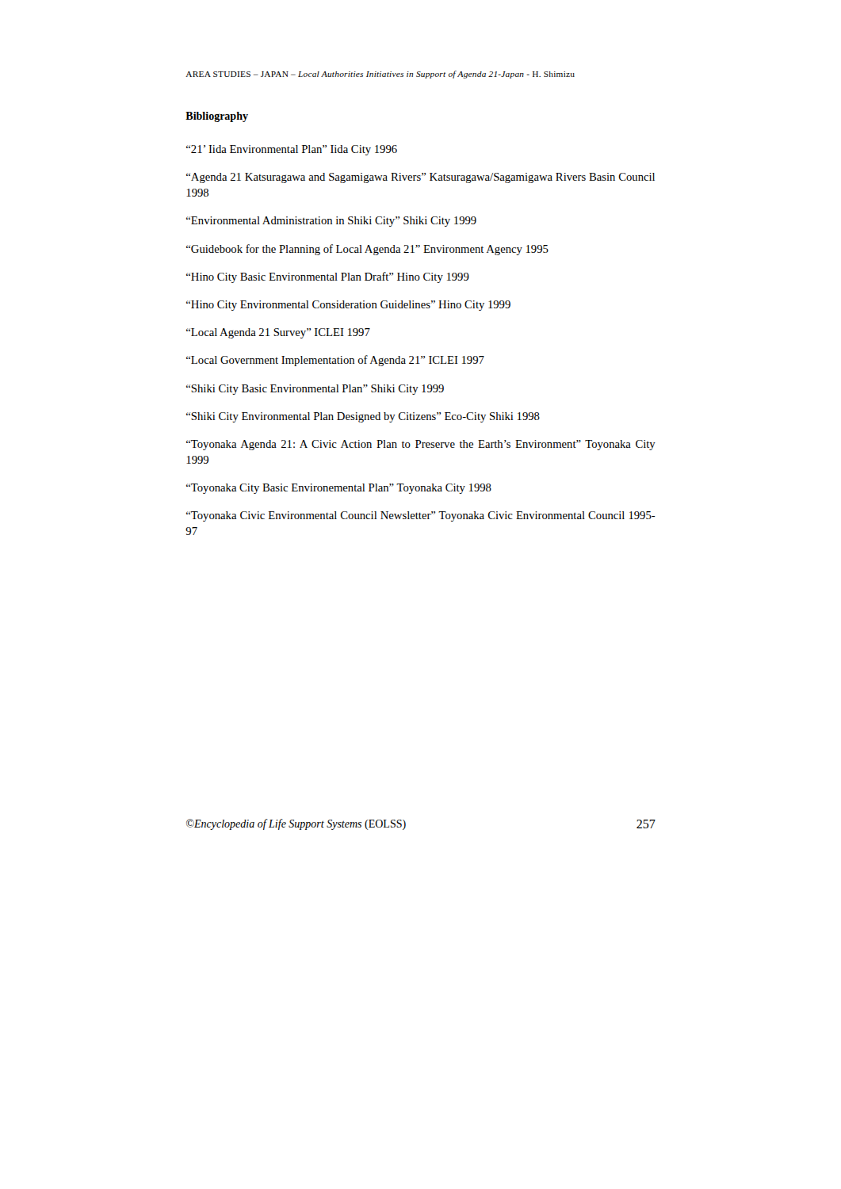AREA STUDIES – JAPAN – Local Authorities Initiatives in Support of Agenda 21-Japan - H. Shimizu
Bibliography
“21’ Iida Environmental Plan” Iida City 1996
“Agenda 21 Katsuragawa and Sagamigawa Rivers” Katsuragawa/Sagamigawa Rivers Basin Council 1998
“Environmental Administration in Shiki City” Shiki City 1999
“Guidebook for the Planning of Local Agenda 21” Environment Agency 1995
“Hino City Basic Environmental Plan Draft” Hino City 1999
“Hino City Environmental Consideration Guidelines” Hino City 1999
“Local Agenda 21 Survey” ICLEI 1997
“Local Government Implementation of Agenda 21” ICLEI 1997
“Shiki City Basic Environmental Plan” Shiki City 1999
“Shiki City Environmental Plan Designed by Citizens” Eco-City Shiki 1998
“Toyonaka Agenda 21: A Civic Action Plan to Preserve the Earth’s Environment” Toyonaka City 1999
“Toyonaka City Basic Environemental Plan” Toyonaka City 1998
“Toyonaka Civic Environmental Council Newsletter” Toyonaka Civic Environmental Council 1995-97
©Encyclopedia of Life Support Systems (EOLSS)
257